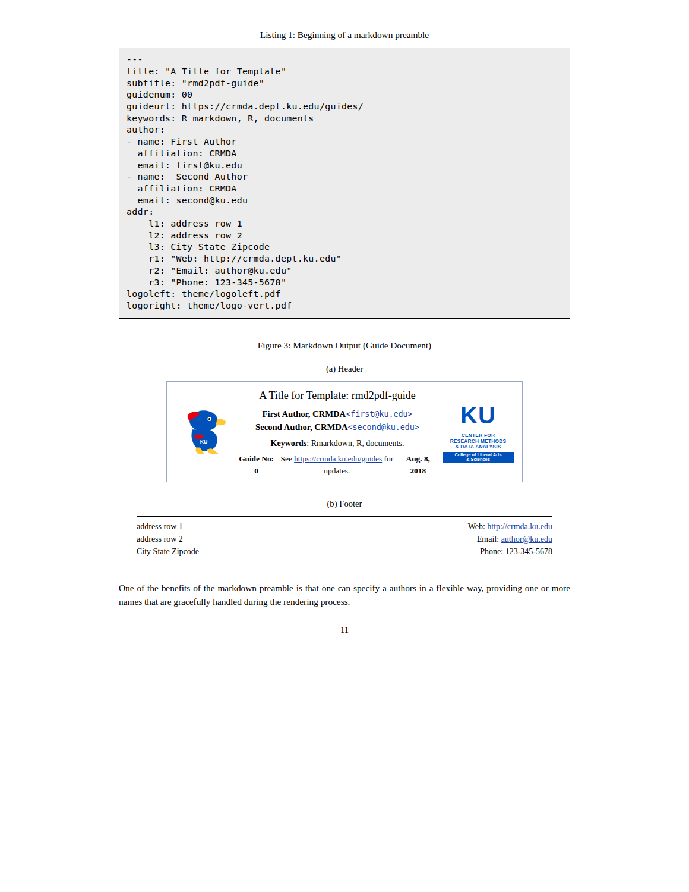Listing 1: Beginning of a markdown preamble
---
title: "A Title for Template"
subtitle: "rmd2pdf-guide"
guidenum: 00
guideurl: https://crmda.dept.ku.edu/guides/
keywords: R markdown, R, documents
author:
- name: First Author
  affiliation: CRMDA
  email: first@ku.edu
- name:  Second Author
  affiliation: CRMDA
  email: second@ku.edu
addr:
    l1: address row 1
    l2: address row 2
    l3: City State Zipcode
    r1: "Web: http://crmda.dept.ku.edu"
    r2: "Email: author@ku.edu"
    r3: "Phone: 123-345-5678"
logoleft: theme/logoleft.pdf
logoright: theme/logo-vert.pdf
Figure 3: Markdown Output (Guide Document)
(a) Header
KU
A Title for Template: rmd2pdf-guide
First Author, CRMDA<first@ku.edu>
Second Author, CRMDA<second@ku.edu>
Keywords: Rmarkdown, R, documents.
Guide No: 0
See https://crmda.ku.edu/guides for updates.
Aug. 8, 2018
KU
CENTER FOR
RESEARCH METHODS
& DATA ANALYSIS
College of Liberal Arts
& Sciences
(b) Footer
address row 1
address row 2
City State Zipcode
Web: http://crmda.ku.edu
Email: author@ku.edu
Phone: 123-345-5678
One of the benefits of the markdown preamble is that one can specify a authors in a flexible way, providing one or more names that are gracefully handled during the rendering process.
11